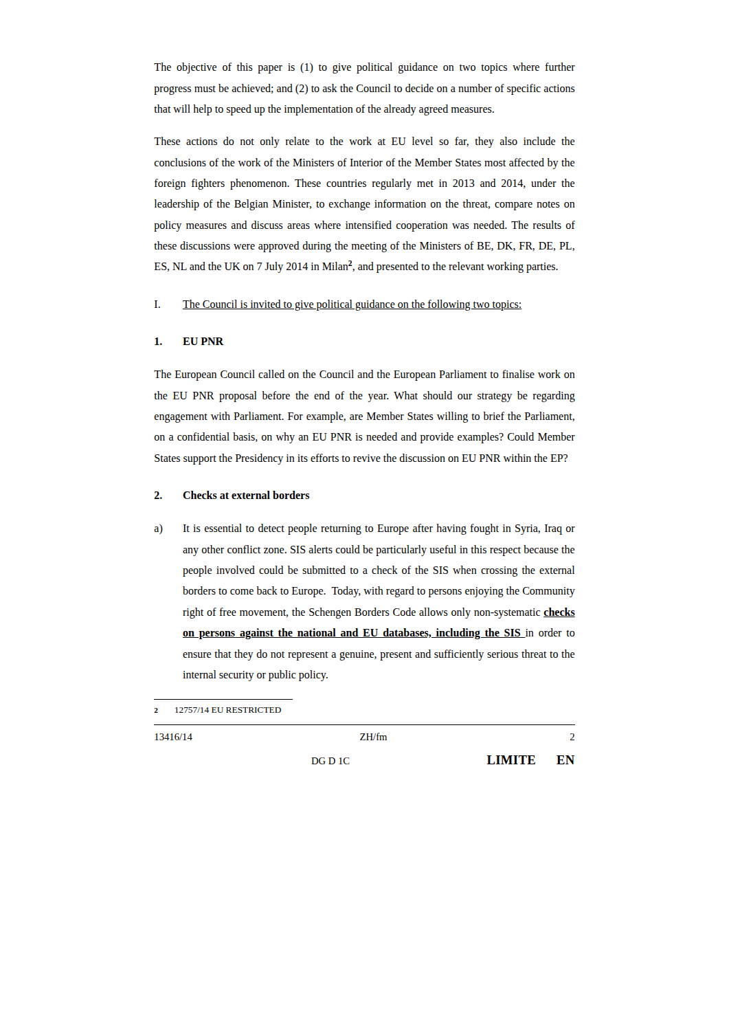The objective of this paper is (1) to give political guidance on two topics where further progress must be achieved; and (2) to ask the Council to decide on a number of specific actions that will help to speed up the implementation of the already agreed measures.
These actions do not only relate to the work at EU level so far, they also include the conclusions of the work of the Ministers of Interior of the Member States most affected by the foreign fighters phenomenon. These countries regularly met in 2013 and 2014, under the leadership of the Belgian Minister, to exchange information on the threat, compare notes on policy measures and discuss areas where intensified cooperation was needed. The results of these discussions were approved during the meeting of the Ministers of BE, DK, FR, DE, PL, ES, NL and the UK on 7 July 2014 in Milan2, and presented to the relevant working parties.
I. The Council is invited to give political guidance on the following two topics:
1. EU PNR
The European Council called on the Council and the European Parliament to finalise work on the EU PNR proposal before the end of the year. What should our strategy be regarding engagement with Parliament. For example, are Member States willing to brief the Parliament, on a confidential basis, on why an EU PNR is needed and provide examples? Could Member States support the Presidency in its efforts to revive the discussion on EU PNR within the EP?
2. Checks at external borders
a) It is essential to detect people returning to Europe after having fought in Syria, Iraq or any other conflict zone. SIS alerts could be particularly useful in this respect because the people involved could be submitted to a check of the SIS when crossing the external borders to come back to Europe. Today, with regard to persons enjoying the Community right of free movement, the Schengen Borders Code allows only non-systematic checks on persons against the national and EU databases, including the SIS in order to ensure that they do not represent a genuine, present and sufficiently serious threat to the internal security or public policy.
2 12757/14 EU RESTRICTED
13416/14
ZH/fm
2
DG D 1C
LIMITE EN